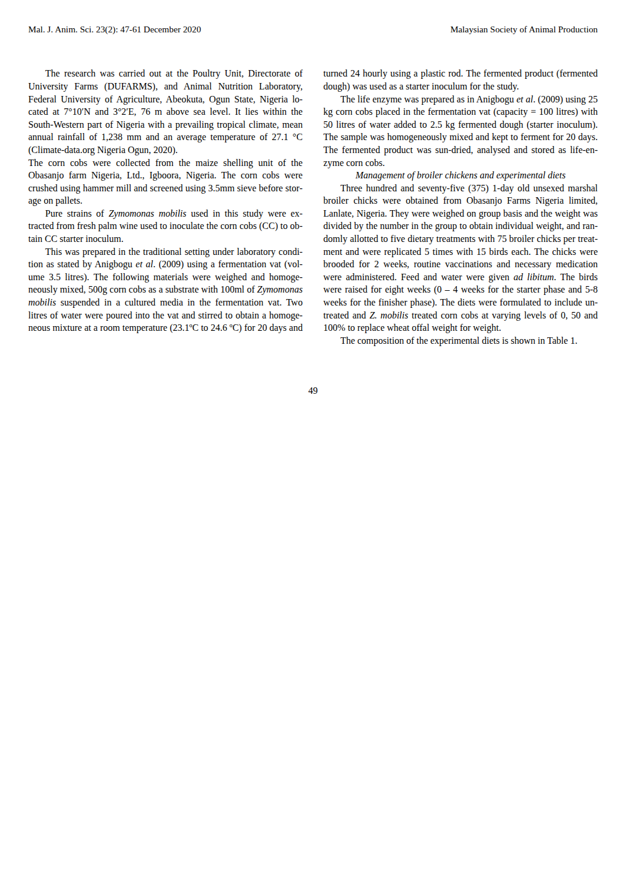Mal. J. Anim. Sci. 23(2): 47-61 December 2020 Malaysian Society of Animal Production
The research was carried out at the Poultry Unit, Directorate of University Farms (DUFARMS), and Animal Nutrition Laboratory, Federal University of Agriculture, Abeokuta, Ogun State, Nigeria located at 7°10′N and 3°2′E, 76 m above sea level. It lies within the South-Western part of Nigeria with a prevailing tropical climate, mean annual rainfall of 1,238 mm and an average temperature of 27.1 °C (Climate-data.org Nigeria Ogun, 2020).
The corn cobs were collected from the maize shelling unit of the Obasanjo farm Nigeria, Ltd., Igboora, Nigeria. The corn cobs were crushed using hammer mill and screened using 3.5mm sieve before storage on pallets.
Pure strains of Zymomonas mobilis used in this study were extracted from fresh palm wine used to inoculate the corn cobs (CC) to obtain CC starter inoculum.
This was prepared in the traditional setting under laboratory condition as stated by Anigbogu et al. (2009) using a fermentation vat (volume 3.5 litres). The following materials were weighed and homogeneously mixed, 500g corn cobs as a substrate with 100ml of Zymomonas mobilis suspended in a cultured media in the fermentation vat. Two litres of water were poured into the vat and stirred to obtain a homogeneous mixture at a room temperature (23.1ºC to 24.6 ºC) for 20 days and turned 24 hourly using a plastic rod. The fermented product (fermented dough) was used as a starter inoculum for the study.
The life enzyme was prepared as in Anigbogu et al. (2009) using 25 kg corn cobs placed in the fermentation vat (capacity = 100 litres) with 50 litres of water added to 2.5 kg fermented dough (starter inoculum). The sample was homogeneously mixed and kept to ferment for 20 days. The fermented product was sun-dried, analysed and stored as life-enzyme corn cobs.
Management of broiler chickens and experimental diets
Three hundred and seventy-five (375) 1-day old unsexed marshal broiler chicks were obtained from Obasanjo Farms Nigeria limited, Lanlate, Nigeria. They were weighed on group basis and the weight was divided by the number in the group to obtain individual weight, and randomly allotted to five dietary treatments with 75 broiler chicks per treatment and were replicated 5 times with 15 birds each. The chicks were brooded for 2 weeks, routine vaccinations and necessary medication were administered. Feed and water were given ad libitum. The birds were raised for eight weeks (0 – 4 weeks for the starter phase and 5-8 weeks for the finisher phase). The diets were formulated to include untreated and Z. mobilis treated corn cobs at varying levels of 0, 50 and 100% to replace wheat offal weight for weight.
The composition of the experimental diets is shown in Table 1.
49